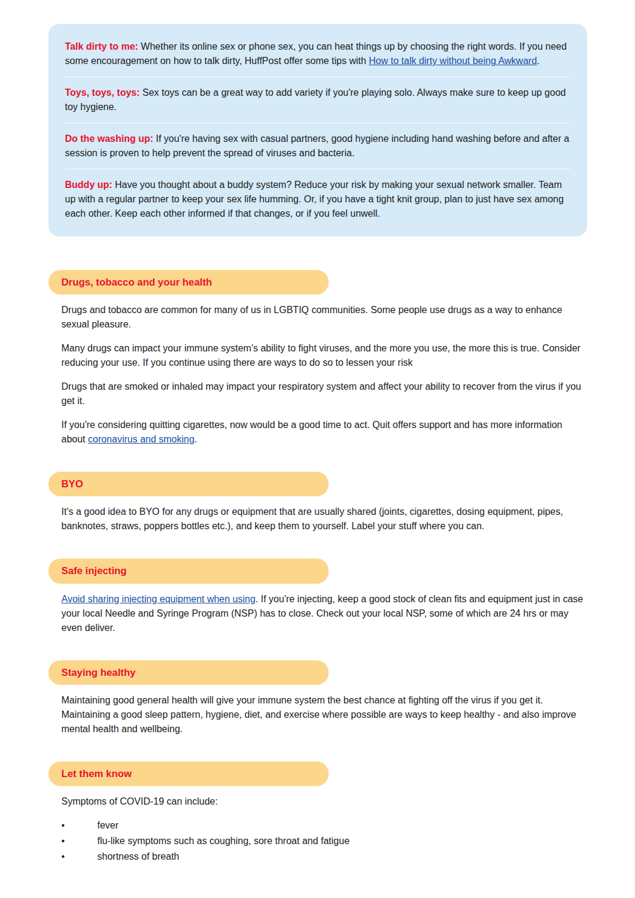Talk dirty to me: Whether its online sex or phone sex, you can heat things up by choosing the right words. If you need some encouragement on how to talk dirty, HuffPost offer some tips with How to talk dirty without being Awkward.
Toys, toys, toys: Sex toys can be a great way to add variety if you're playing solo. Always make sure to keep up good toy hygiene.
Do the washing up: If you're having sex with casual partners, good hygiene including hand washing before and after a session is proven to help prevent the spread of viruses and bacteria.
Buddy up: Have you thought about a buddy system? Reduce your risk by making your sexual network smaller. Team up with a regular partner to keep your sex life humming. Or, if you have a tight knit group, plan to just have sex among each other. Keep each other informed if that changes, or if you feel unwell.
Drugs, tobacco and your health
Drugs and tobacco are common for many of us in LGBTIQ communities. Some people use drugs as a way to enhance sexual pleasure.
Many drugs can impact your immune system's ability to fight viruses, and the more you use, the more this is true. Consider reducing your use. If you continue using there are ways to do so to lessen your risk
Drugs that are smoked or inhaled may impact your respiratory system and affect your ability to recover from the virus if you get it.
If you're considering quitting cigarettes, now would be a good time to act. Quit offers support and has more information about coronavirus and smoking.
BYO
It's a good idea to BYO for any drugs or equipment that are usually shared (joints, cigarettes, dosing equipment, pipes, banknotes, straws, poppers bottles etc.), and keep them to yourself. Label your stuff where you can.
Safe injecting
Avoid sharing injecting equipment when using. If you're injecting, keep a good stock of clean fits and equipment just in case your local Needle and Syringe Program (NSP) has to close. Check out your local NSP, some of which are 24 hrs or may even deliver.
Staying healthy
Maintaining good general health will give your immune system the best chance at fighting off the virus if you get it. Maintaining a good sleep pattern, hygiene, diet, and exercise where possible are ways to keep healthy - and also improve mental health and wellbeing.
Let them know
Symptoms of COVID-19 can include:
fever
flu-like symptoms such as coughing, sore throat and fatigue
shortness of breath